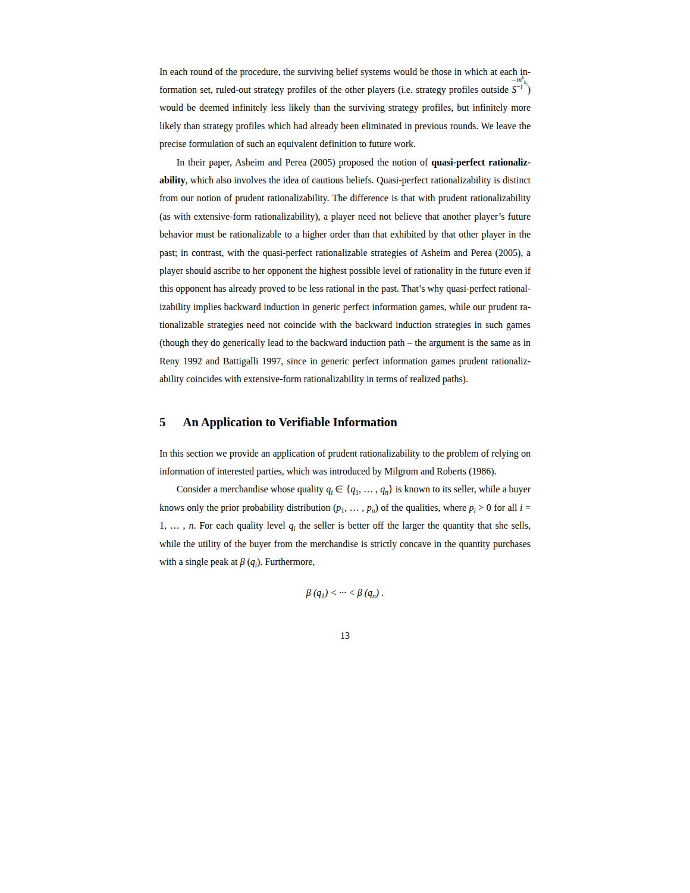In each round of the procedure, the surviving belief systems would be those in which at each information set, ruled-out strategy profiles of the other players (i.e. strategy profiles outside Smkhi−i) would be deemed infinitely less likely than the surviving strategy profiles, but infinitely more likely than strategy profiles which had already been eliminated in previous rounds. We leave the precise formulation of such an equivalent definition to future work.
In their paper, Asheim and Perea (2005) proposed the notion of quasi-perfect ra­tionalizability, which also involves the idea of cautious beliefs. Quasi-perfect rational­izability is distinct from our notion of prudent rationalizability. The difference is that with prudent rationalizability (as with extensive-form rationalizability), a player need not believe that another player’s future behavior must be rationalizable to a higher order than that exhibited by that other player in the past; in contrast, with the quasi-perfect rationalizable strategies of Asheim and Perea (2005), a player should ascribe to her op­ponent the highest possible level of rationality in the future even if this opponent has already proved to be less rational in the past. That’s why quasi-perfect rationalizability implies backward induction in generic perfect information games, while our prudent ra­tionalizable strategies need not coincide with the backward induction strategies in such games (though they do generically lead to the backward induction path – the argument is the same as in Reny 1992 and Battigalli 1997, since in generic perfect information games prudent rationalizability coincides with extensive-form rationalizability in terms of realized paths).
5 An Application to Verifiable Information
In this section we provide an application of prudent rationalizability to the problem of relying on information of interested parties, which was introduced by Milgrom and Roberts (1986).
Consider a merchandise whose quality qi ∈ {q1, … , qn} is known to its seller, while a buyer knows only the prior probability distribution (p1, … , pn) of the qualities, where pi > 0 for all i = 1, … , n. For each quality level qi the seller is better off the larger the quantity that she sells, while the utility of the buyer from the merchandise is strictly concave in the quantity purchases with a single peak at β (qi). Furthermore,
β (q1) < ··· < β (qn) .
13